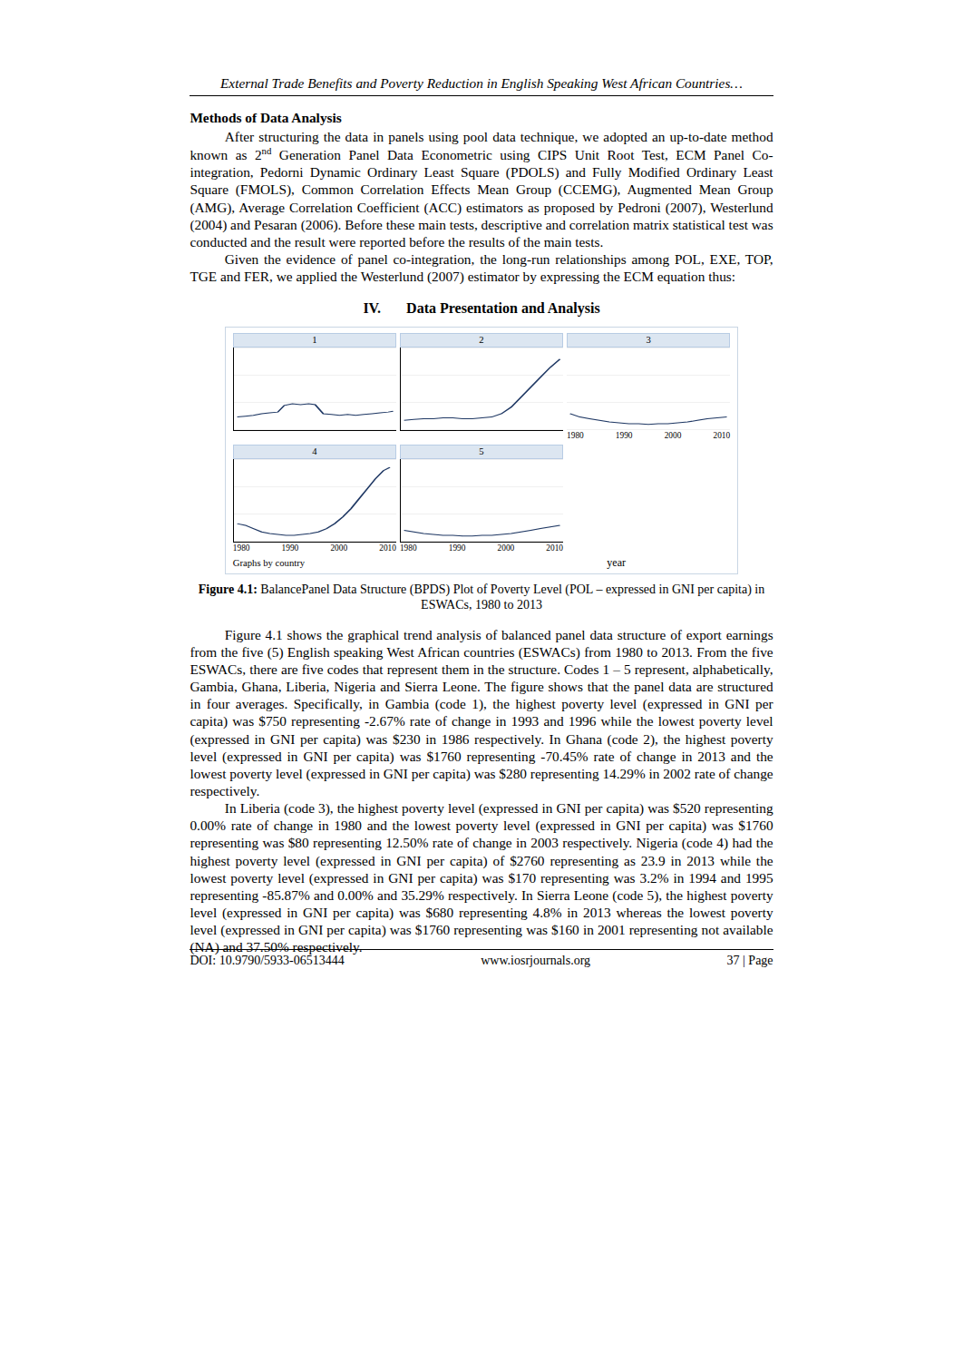External Trade Benefits and Poverty Reduction in English Speaking West African Countries…
Methods of Data Analysis
After structuring the data in panels using pool data technique, we adopted an up-to-date method known as 2nd Generation Panel Data Econometric using CIPS Unit Root Test, ECM Panel Co-integration, Pedorni Dynamic Ordinary Least Square (PDOLS) and Fully Modified Ordinary Least Square (FMOLS), Common Correlation Effects Mean Group (CCEMG), Augmented Mean Group (AMG), Average Correlation Coefficient (ACC) estimators as proposed by Pedroni (2007), Westerlund (2004) and Pesaran (2006). Before these main tests, descriptive and correlation matrix statistical test was conducted and the result were reported before the results of the main tests.
Given the evidence of panel co-integration, the long-run relationships among POL, EXE, TOP, TGE and FER, we applied the Westerlund (2007) estimator by expressing the ECM equation thus:
IV. Data Presentation and Analysis
1
3000 2000 1000 0
1980199020002010
2
1980199020002010
3
1980199020002010
4
pol
3000 2000 1000 0
1980199020002010
5
1980199020002010
Graphs by country
year
Figure 4.1: BalancePanel Data Structure (BPDS) Plot of Poverty Level (POL – expressed in GNI per capita) in ESWACs, 1980 to 2013
Figure 4.1 shows the graphical trend analysis of balanced panel data structure of export earnings from the five (5) English speaking West African countries (ESWACs) from 1980 to 2013. From the five ESWACs, there are five codes that represent them in the structure. Codes 1 – 5 represent, alphabetically, Gambia, Ghana, Liberia, Nigeria and Sierra Leone. The figure shows that the panel data are structured in four averages. Specifically, in Gambia (code 1), the highest poverty level (expressed in GNI per capita) was $750 representing -2.67% rate of change in 1993 and 1996 while the lowest poverty level (expressed in GNI per capita) was $230 in 1986 respectively. In Ghana (code 2), the highest poverty level (expressed in GNI per capita) was $1760 representing -70.45% rate of change in 2013 and the lowest poverty level (expressed in GNI per capita) was $280 representing 14.29% in 2002 rate of change respectively.
In Liberia (code 3), the highest poverty level (expressed in GNI per capita) was $520 representing 0.00% rate of change in 1980 and the lowest poverty level (expressed in GNI per capita) was $1760 representing was $80 representing 12.50% rate of change in 2003 respectively. Nigeria (code 4) had the highest poverty level (expressed in GNI per capita) of $2760 representing as 23.9 in 2013 while the lowest poverty level (expressed in GNI per capita) was $170 representing was 3.2% in 1994 and 1995 representing -85.87% and 0.00% and 35.29% respectively. In Sierra Leone (code 5), the highest poverty level (expressed in GNI per capita) was $680 representing 4.8% in 2013 whereas the lowest poverty level (expressed in GNI per capita) was $1760 representing was $160 in 2001 representing not available (NA) and 37.50% respectively.
DOI: 10.9790/5933-06513444
www.iosrjournals.org
37 | Page